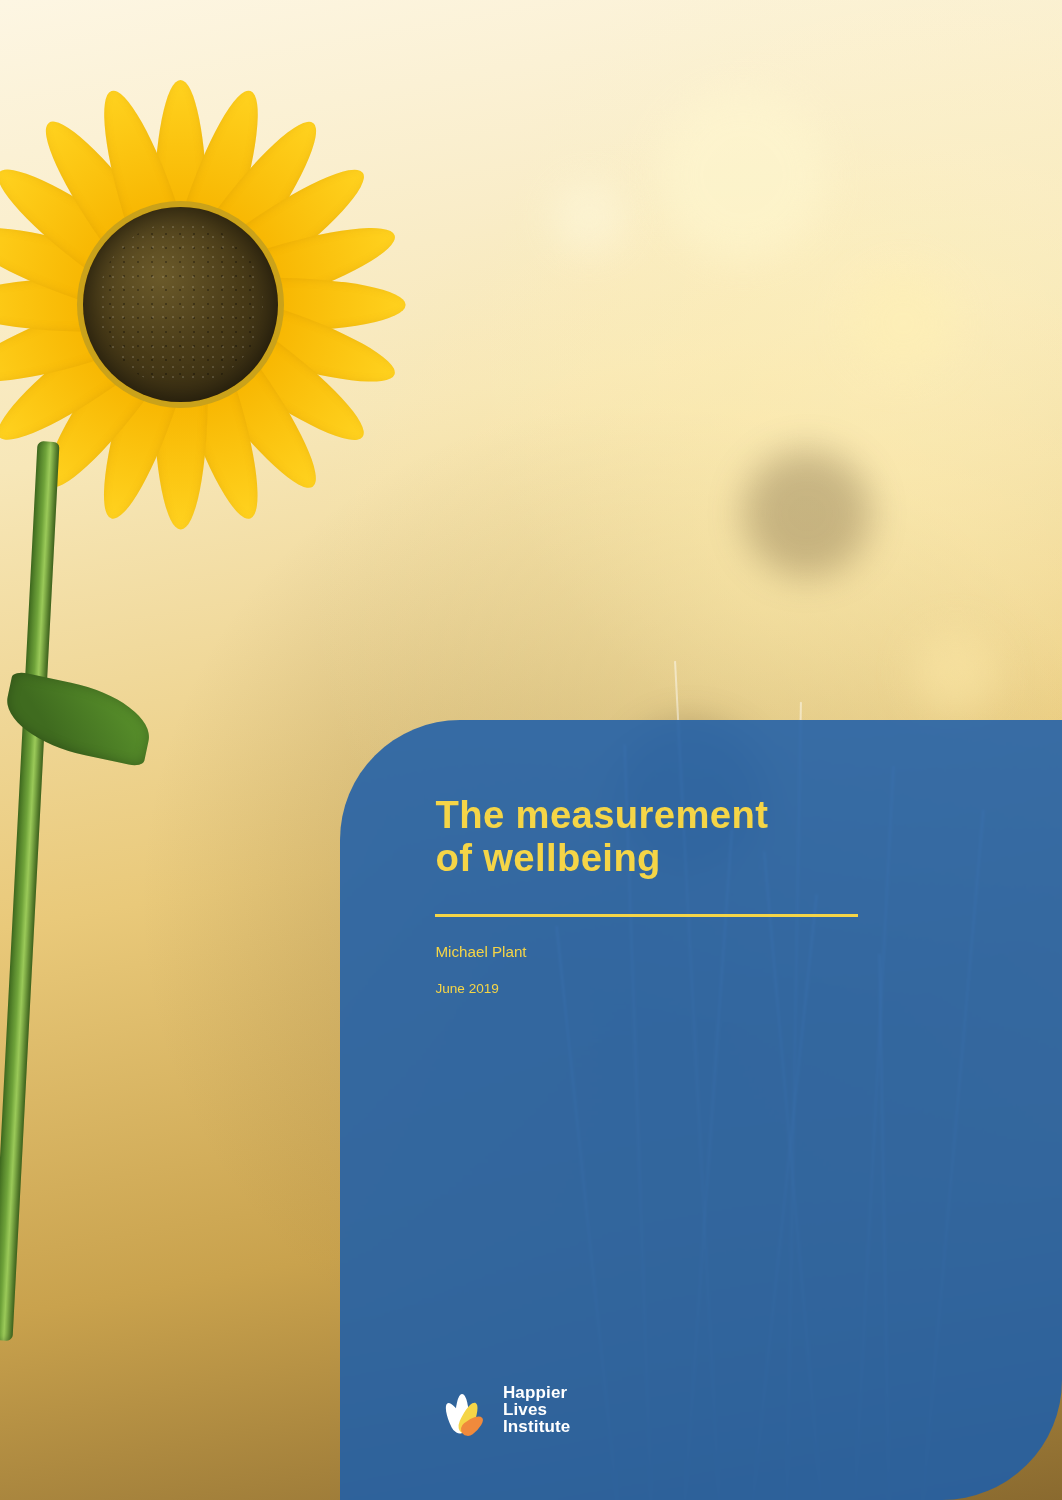The measurement
of wellbeing
Michael Plant
June 2019
Happier Lives Institute